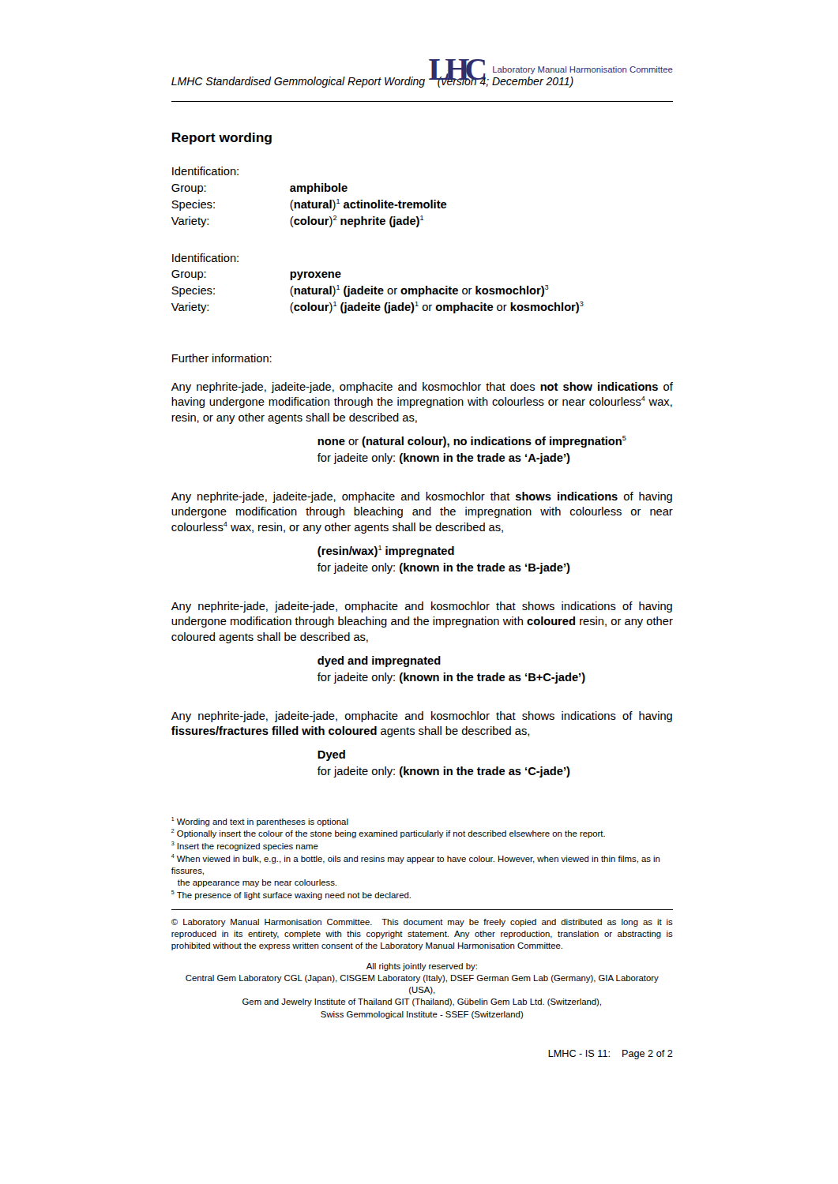LHC Laboratory Manual Harmonisation Committee
LMHC Standardised Gemmological Report Wording (version 4; December 2011)
Report wording
| Identification: | |
| Group: | amphibole |
| Species: | ( natural ) 1 actinolite-tremolite |
| Variety: | ( colour ) 2 nephrite (jade) 1 |
| Identification: | |
| Group: | pyroxene |
| Species: | ( natural ) 1 (jadeite or omphacite or kosmochlor) 3 |
| Variety: | ( colour ) 1 (jadeite (jade) 1 or omphacite or kosmochlor) 3 |
Further information:
Any nephrite-jade, jadeite-jade, omphacite and kosmochlor that does not show indications of having undergone modification through the impregnation with colourless or near colourless4 wax, resin, or any other agents shall be described as,
none or (natural colour), no indications of impregnation5
for jadeite only: (known in the trade as ‘A-jade’)
Any nephrite-jade, jadeite-jade, omphacite and kosmochlor that shows indications of having undergone modification through bleaching and the impregnation with colourless or near colourless4 wax, resin, or any other agents shall be described as,
(resin/wax)1 impregnated
for jadeite only: (known in the trade as ‘B-jade’)
Any nephrite-jade, jadeite-jade, omphacite and kosmochlor that shows indications of having undergone modification through bleaching and the impregnation with coloured resin, or any other coloured agents shall be described as,
dyed and impregnated
for jadeite only: (known in the trade as ‘B+C-jade’)
Any nephrite-jade, jadeite-jade, omphacite and kosmochlor that shows indications of having fissures/fractures filled with coloured agents shall be described as,
Dyed
for jadeite only: (known in the trade as ‘C-jade’)
1 Wording and text in parentheses is optional
2 Optionally insert the colour of the stone being examined particularly if not described elsewhere on the report.
3 Insert the recognized species name
4 When viewed in bulk, e.g., in a bottle, oils and resins may appear to have colour. However, when viewed in thin films, as in fissures,
the appearance may be near colourless.
5 The presence of light surface waxing need not be declared.
© Laboratory Manual Harmonisation Committee. This document may be freely copied and distributed as long as it is reproduced in its entirety, complete with this copyright statement. Any other reproduction, translation or abstracting is prohibited without the express written consent of the Laboratory Manual Harmonisation Committee.
All rights jointly reserved by:
Central Gem Laboratory CGL (Japan), CISGEM Laboratory (Italy), DSEF German Gem Lab (Germany), GIA Laboratory (USA),
Gem and Jewelry Institute of Thailand GIT (Thailand), Gübelin Gem Lab Ltd. (Switzerland),
Swiss Gemmological Institute - SSEF (Switzerland)
LMHC - IS 11: Page 2 of 2